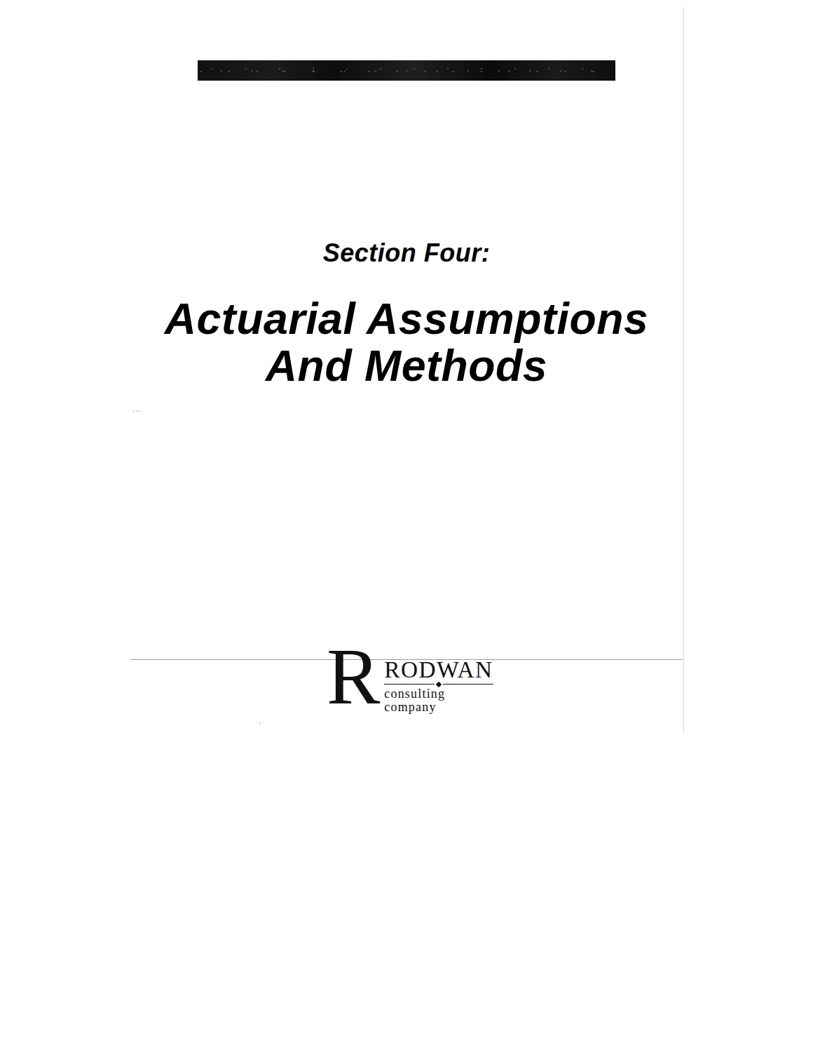Section Four:
Actuarial Assumptions
And Methods
...
R RODWAN consulting company
.